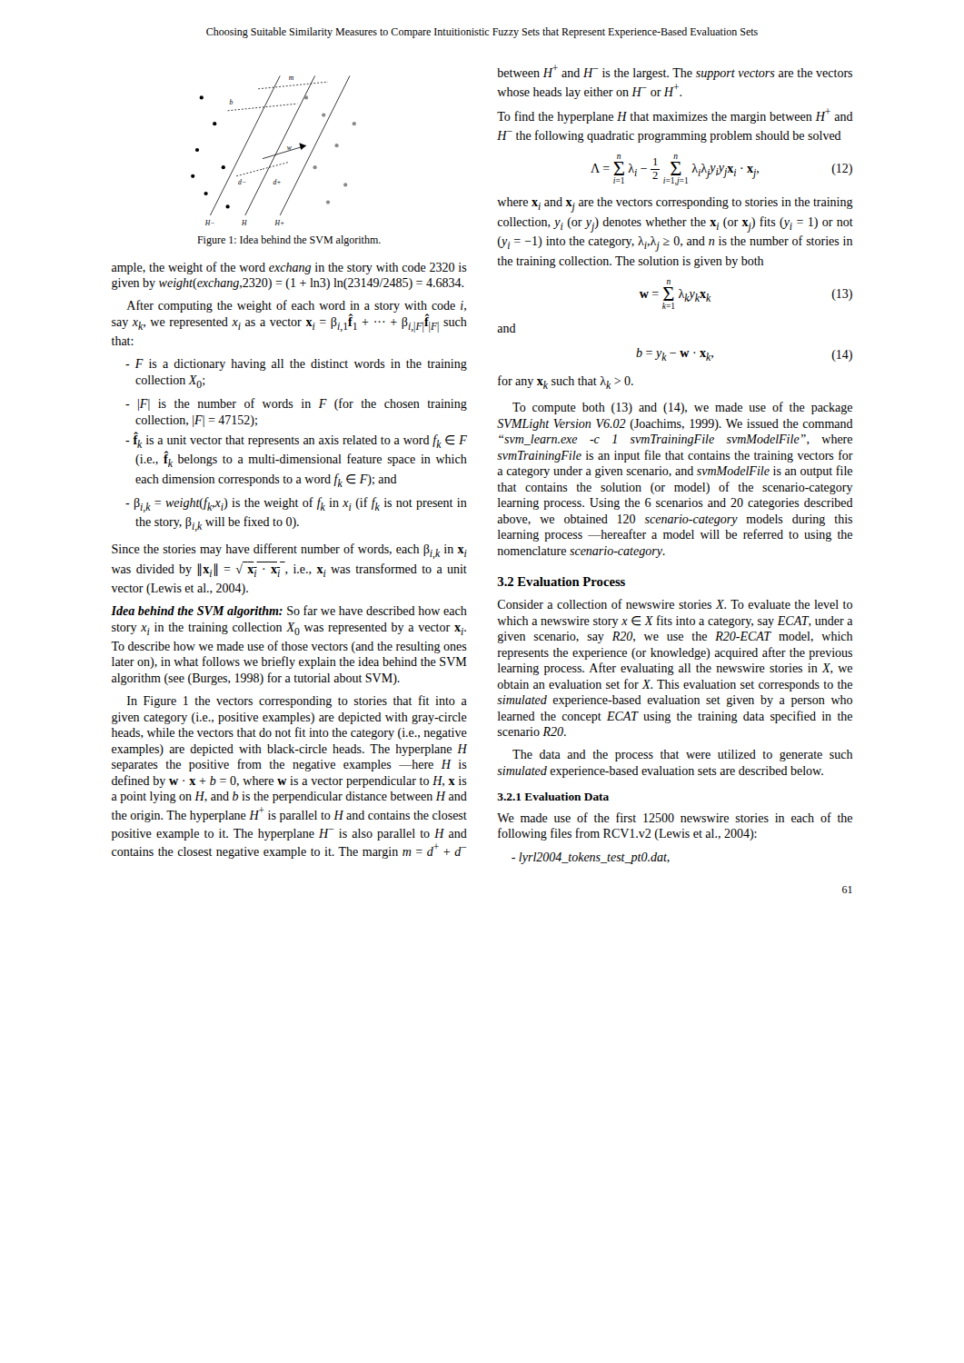Choosing Suitable Similarity Measures to Compare Intuitionistic Fuzzy Sets that Represent Experience-Based Evaluation Sets
b m w d− d+ H− H H+
Figure 1: Idea behind the SVM algorithm.
ample, the weight of the word exchang in the story with code 2320 is given by weight(exchang,2320) = (1 + ln3) ln(23149/2485) = 4.6834.
After computing the weight of each word in a story with code i, say xk, we represented xi as a vector xi = βi,1f̂1 + ··· + βi,|F|f̂|F| such that:
F is a dictionary having all the distinct words in the training collection X0;
|F| is the number of words in F (for the chosen training collection, |F| = 47152);
f̂k is a unit vector that represents an axis related to a word fk ∈ F (i.e., f̂k belongs to a multi-dimensional feature space in which each dimension corresponds to a word fk ∈ F); and
βi,k = weight(fk,xi) is the weight of fk in xi (if fk is not present in the story, βi,k will be fixed to 0).
Since the stories may have different number of words, each βi,k in xi was divided by ∥xi∥ = √ xi · xi , i.e., xi was transformed to a unit vector (Lewis et al., 2004).
Idea behind the SVM algorithm: So far we have described how each story xi in the training collection X0 was represented by a vector xi. To describe how we made use of those vectors (and the resulting ones later on), in what follows we briefly explain the idea behind the SVM algorithm (see (Burges, 1998) for a tutorial about SVM).
In Figure 1 the vectors corresponding to stories that fit into a given category (i.e., positive examples) are depicted with gray-circle heads, while the vectors that do not fit into the category (i.e., negative examples) are depicted with black-circle heads. The hyperplane H separates the positive from the negative examples —here H is defined by w · x + b = 0, where w is a vector perpendicular to H, x is a point lying on H, and b is the perpendicular distance between H and the origin. The hyperplane H+ is parallel to H and contains the closest positive example to it. The hyperplane H− is also parallel to H and contains the closest negative example to it. The margin m = d+ + d− between H+ and H− is the largest. The support vectors are the vectors whose heads lay either on H− or H+.
To find the hyperplane H that maximizes the margin between H+ and H− the following quadratic programming problem should be solved
Λ = nΣi=1 λi − 12 nΣi=1,j=1 λiλjyiyj xi · xj, (12)
where xi and xj are the vectors corresponding to stories in the training collection, yi (or yj) denotes whether the xi (or xj) fits (yi = 1) or not (yi = −1) into the category, λi,λj ≥ 0, and n is the number of stories in the training collection. The solution is given by both
w = nΣk=1 λkyk xk (13)
and
b = yk − w · xk, (14)
for any xk such that λk > 0.
To compute both (13) and (14), we made use of the package SVMLight Version V6.02 (Joachims, 1999). We issued the command “svm_learn.exe -c 1 svmTrainingFile svmModelFile”, where svmTrainingFile is an input file that contains the training vectors for a category under a given scenario, and svmModelFile is an output file that contains the solution (or model) of the scenario-category learning process. Using the 6 scenarios and 20 categories described above, we obtained 120 scenario-category models during this learning process —hereafter a model will be referred to using the nomenclature scenario-category.
3.2 Evaluation Process
Consider a collection of newswire stories X. To evaluate the level to which a newswire story x ∈ X fits into a category, say ECAT, under a given scenario, say R20, we use the R20-ECAT model, which represents the experience (or knowledge) acquired after the previous learning process. After evaluating all the newswire stories in X, we obtain an evaluation set for X. This evaluation set corresponds to the simulated experience-based evaluation set given by a person who learned the concept ECAT using the training data specified in the scenario R20.
The data and the process that were utilized to generate such simulated experience-based evaluation sets are described below.
3.2.1 Evaluation Data
We made use of the first 12500 newswire stories in each of the following files from RCV1.v2 (Lewis et al., 2004):
lyrl2004_tokens_test_pt0.dat,
61